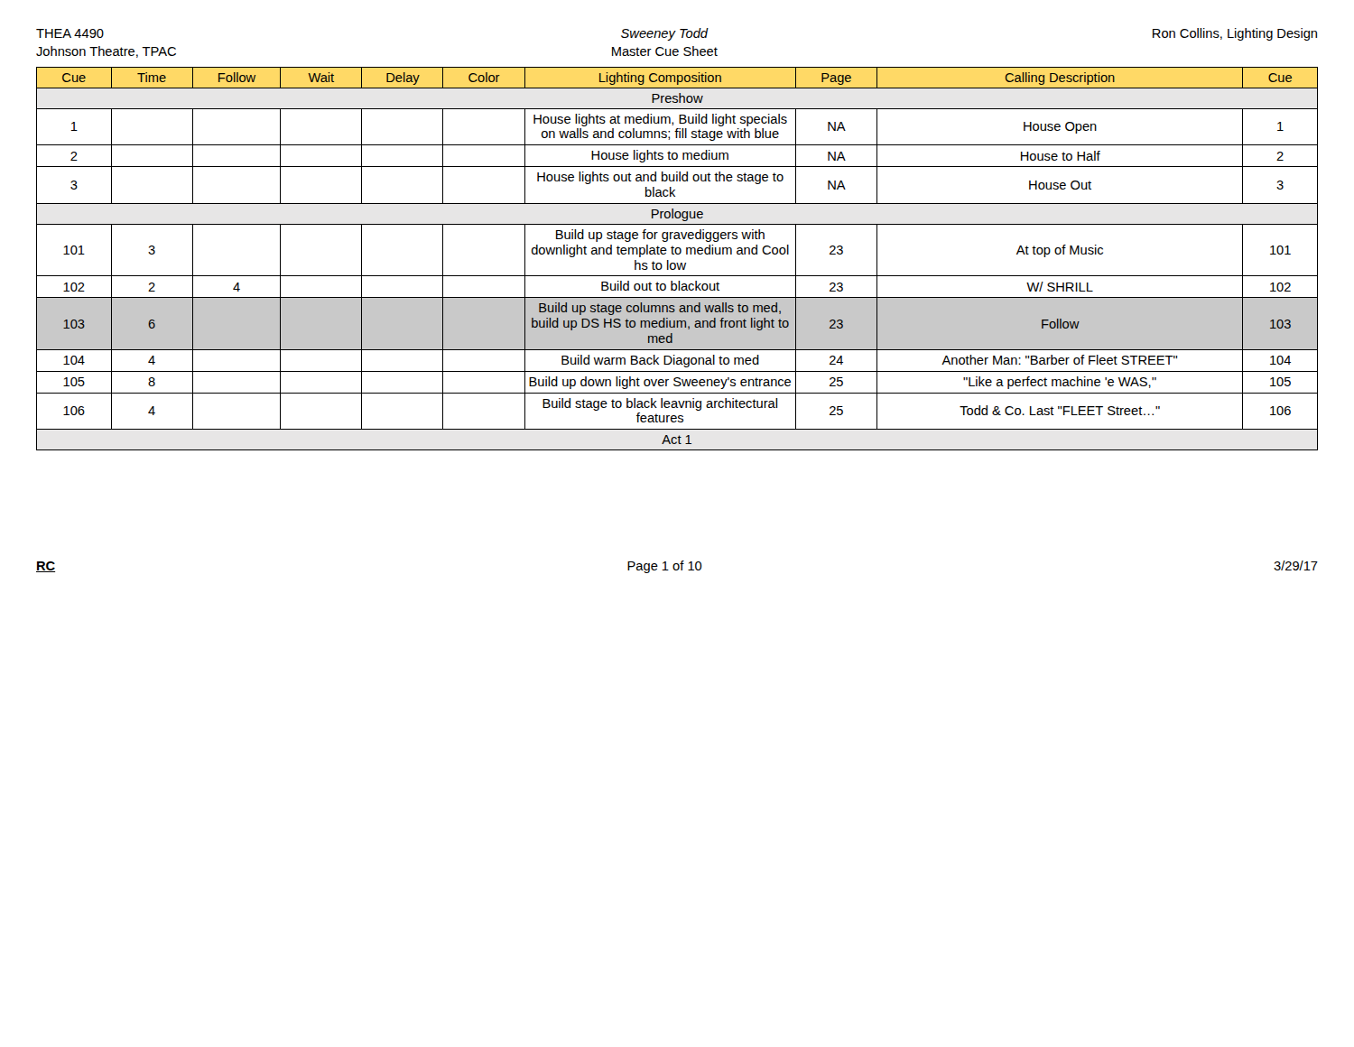THEA 4490
Johnson Theatre, TPAC
Sweeney Todd
Master Cue Sheet
Ron Collins, Lighting Design
| Cue | Time | Follow | Wait | Delay | Color | Lighting Composition | Page | Calling Description | Cue |
| --- | --- | --- | --- | --- | --- | --- | --- | --- | --- |
| Preshow |
| 1 | | | | | | House lights at medium, Build light specials on walls and columns; fill stage with blue | NA | House Open | 1 |
| 2 | | | | | | House lights to medium | NA | House to Half | 2 |
| 3 | | | | | | House lights out and build out the stage to black | NA | House Out | 3 |
| Prologue |
| 101 | 3 | | | | | Build up stage for gravediggers with downlight and template to medium and Cool hs to low | 23 | At top of Music | 101 |
| 102 | 2 | 4 | | | | Build out to blackout | 23 | W/ SHRILL | 102 |
| 103 | 6 | | | | | Build up stage columns and walls to med, build up DS HS to medium, and front light to med | 23 | Follow | 103 |
| 104 | 4 | | | | | Build warm Back Diagonal to med | 24 | Another Man: "Barber of Fleet STREET" | 104 |
| 105 | 8 | | | | | Build up down light over Sweeney's entrance | 25 | "Like a perfect machine 'e WAS,'' | 105 |
| 106 | 4 | | | | | Build stage to black leavnig architectural features | 25 | Todd & Co. Last "FLEET Street…" | 106 |
| Act 1 |
RC
Page 1 of 10
3/29/17